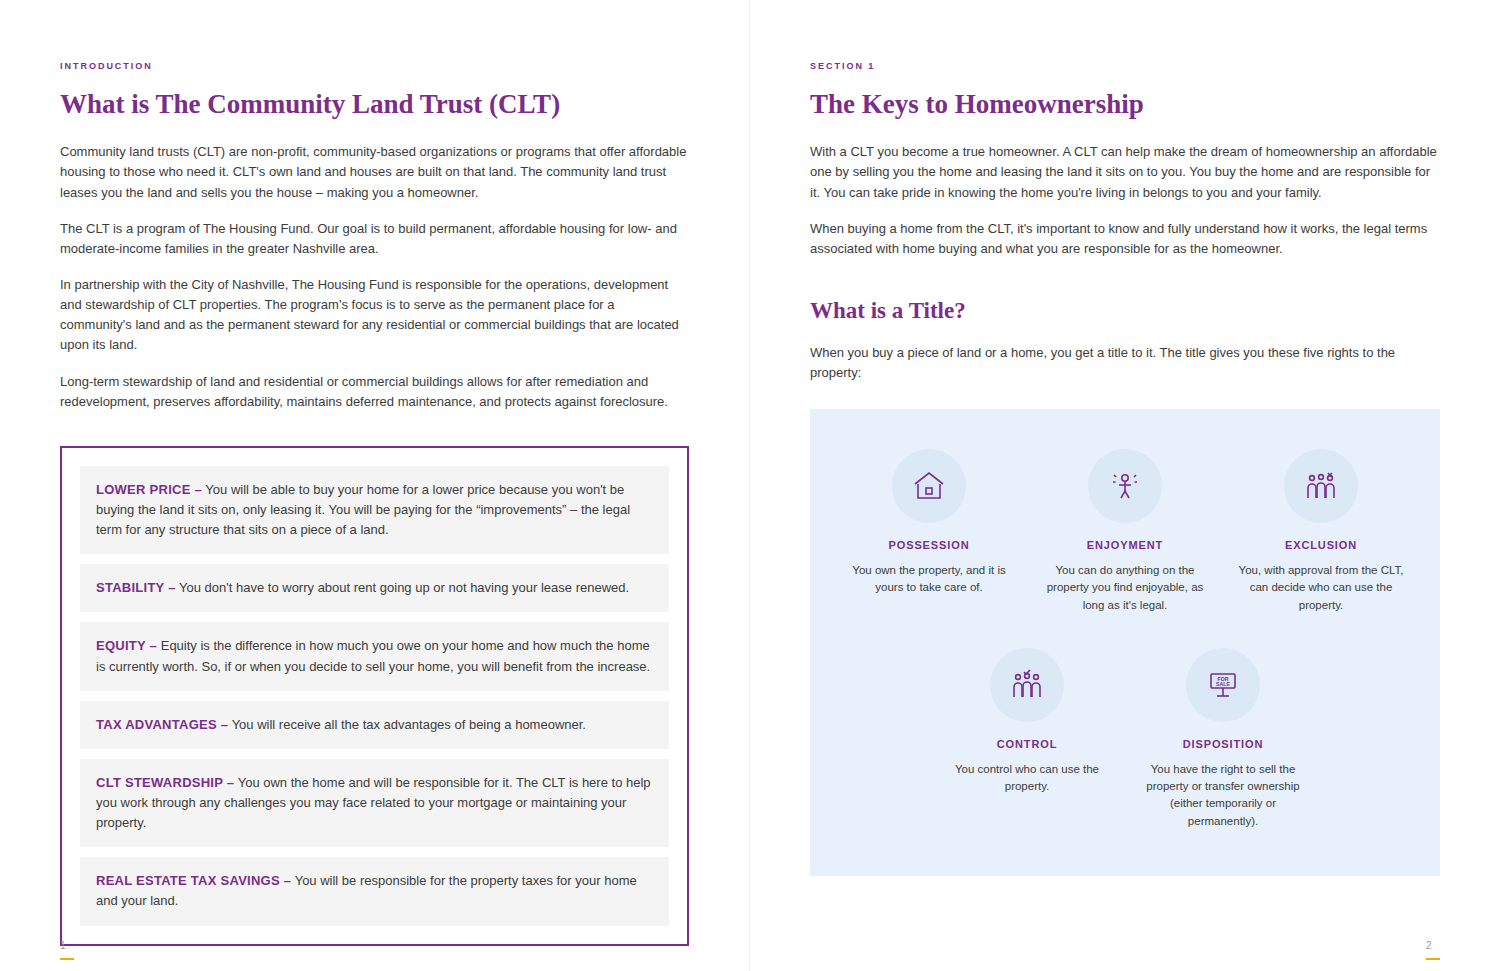Introduction
What is The Community Land Trust (CLT)
Community land trusts (CLT) are non-profit, community-based organizations or programs that offer affordable housing to those who need it. CLT's own land and houses are built on that land. The community land trust leases you the land and sells you the house – making you a homeowner.
The CLT is a program of The Housing Fund. Our goal is to build permanent, affordable housing for low- and moderate-income families in the greater Nashville area.
In partnership with the City of Nashville, The Housing Fund is responsible for the operations, development and stewardship of CLT properties. The program's focus is to serve as the permanent place for a community's land and as the permanent steward for any residential or commercial buildings that are located upon its land.
Long-term stewardship of land and residential or commercial buildings allows for after remediation and redevelopment, preserves affordability, maintains deferred maintenance, and protects against foreclosure.
LOWER PRICE – You will be able to buy your home for a lower price because you won't be buying the land it sits on, only leasing it. You will be paying for the “improvements” – the legal term for any structure that sits on a piece of a land.
STABILITY – You don't have to worry about rent going up or not having your lease renewed.
EQUITY – Equity is the difference in how much you owe on your home and how much the home is currently worth. So, if or when you decide to sell your home, you will benefit from the increase.
TAX ADVANTAGES – You will receive all the tax advantages of being a homeowner.
CLT STEWARDSHIP – You own the home and will be responsible for it. The CLT is here to help you work through any challenges you may face related to your mortgage or maintaining your property.
REAL ESTATE TAX SAVINGS – You will be responsible for the property taxes for your home and your land.
1
Section 1
The Keys to Homeownership
With a CLT you become a true homeowner. A CLT can help make the dream of homeownership an affordable one by selling you the home and leasing the land it sits on to you. You buy the home and are responsible for it. You can take pride in knowing the home you're living in belongs to you and your family.
When buying a home from the CLT, it's important to know and fully understand how it works, the legal terms associated with home buying and what you are responsible for as the homeowner.
What is a Title?
When you buy a piece of land or a home, you get a title to it. The title gives you these five rights to the property:
Possession
You own the property, and it is yours to take care of.
Enjoyment
You can do anything on the property you find enjoyable, as long as it's legal.
Exclusion
You, with approval from the CLT, can decide who can use the property.
Control
You control who can use the property.
FOR SALE
Disposition
You have the right to sell the property or transfer ownership (either temporarily or permanently).
2